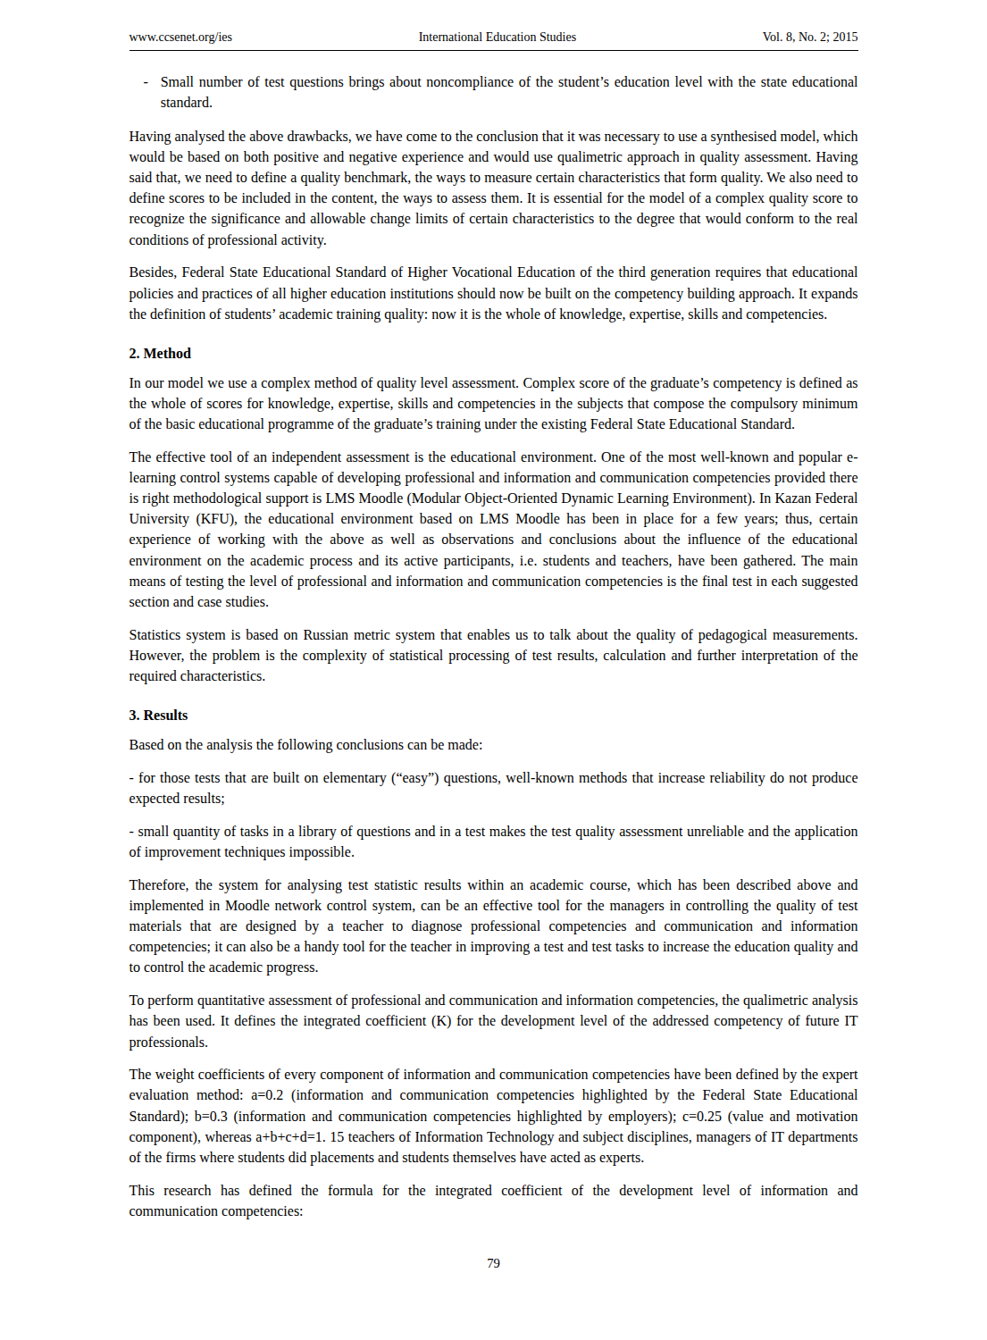www.ccsenet.org/ies International Education Studies Vol. 8, No. 2; 2015
Small number of test questions brings about noncompliance of the student’s education level with the state educational standard.
Having analysed the above drawbacks, we have come to the conclusion that it was necessary to use a synthesised model, which would be based on both positive and negative experience and would use qualimetric approach in quality assessment. Having said that, we need to define a quality benchmark, the ways to measure certain characteristics that form quality. We also need to define scores to be included in the content, the ways to assess them. It is essential for the model of a complex quality score to recognize the significance and allowable change limits of certain characteristics to the degree that would conform to the real conditions of professional activity.
Besides, Federal State Educational Standard of Higher Vocational Education of the third generation requires that educational policies and practices of all higher education institutions should now be built on the competency building approach. It expands the definition of students’ academic training quality: now it is the whole of knowledge, expertise, skills and competencies.
2. Method
In our model we use a complex method of quality level assessment. Complex score of the graduate’s competency is defined as the whole of scores for knowledge, expertise, skills and competencies in the subjects that compose the compulsory minimum of the basic educational programme of the graduate’s training under the existing Federal State Educational Standard.
The effective tool of an independent assessment is the educational environment. One of the most well-known and popular e-learning control systems capable of developing professional and information and communication competencies provided there is right methodological support is LMS Moodle (Modular Object-Oriented Dynamic Learning Environment). In Kazan Federal University (KFU), the educational environment based on LMS Moodle has been in place for a few years; thus, certain experience of working with the above as well as observations and conclusions about the influence of the educational environment on the academic process and its active participants, i.e. students and teachers, have been gathered. The main means of testing the level of professional and information and communication competencies is the final test in each suggested section and case studies.
Statistics system is based on Russian metric system that enables us to talk about the quality of pedagogical measurements. However, the problem is the complexity of statistical processing of test results, calculation and further interpretation of the required characteristics.
3. Results
Based on the analysis the following conclusions can be made:
- for those tests that are built on elementary (“easy”) questions, well-known methods that increase reliability do not produce expected results;
- small quantity of tasks in a library of questions and in a test makes the test quality assessment unreliable and the application of improvement techniques impossible.
Therefore, the system for analysing test statistic results within an academic course, which has been described above and implemented in Moodle network control system, can be an effective tool for the managers in controlling the quality of test materials that are designed by a teacher to diagnose professional competencies and communication and information competencies; it can also be a handy tool for the teacher in improving a test and test tasks to increase the education quality and to control the academic progress.
To perform quantitative assessment of professional and communication and information competencies, the qualimetric analysis has been used. It defines the integrated coefficient (K) for the development level of the addressed competency of future IT professionals.
The weight coefficients of every component of information and communication competencies have been defined by the expert evaluation method: a=0.2 (information and communication competencies highlighted by the Federal State Educational Standard); b=0.3 (information and communication competencies highlighted by employers); c=0.25 (value and motivation component), whereas a+b+c+d=1. 15 teachers of Information Technology and subject disciplines, managers of IT departments of the firms where students did placements and students themselves have acted as experts.
This research has defined the formula for the integrated coefficient of the development level of information and communication competencies:
79